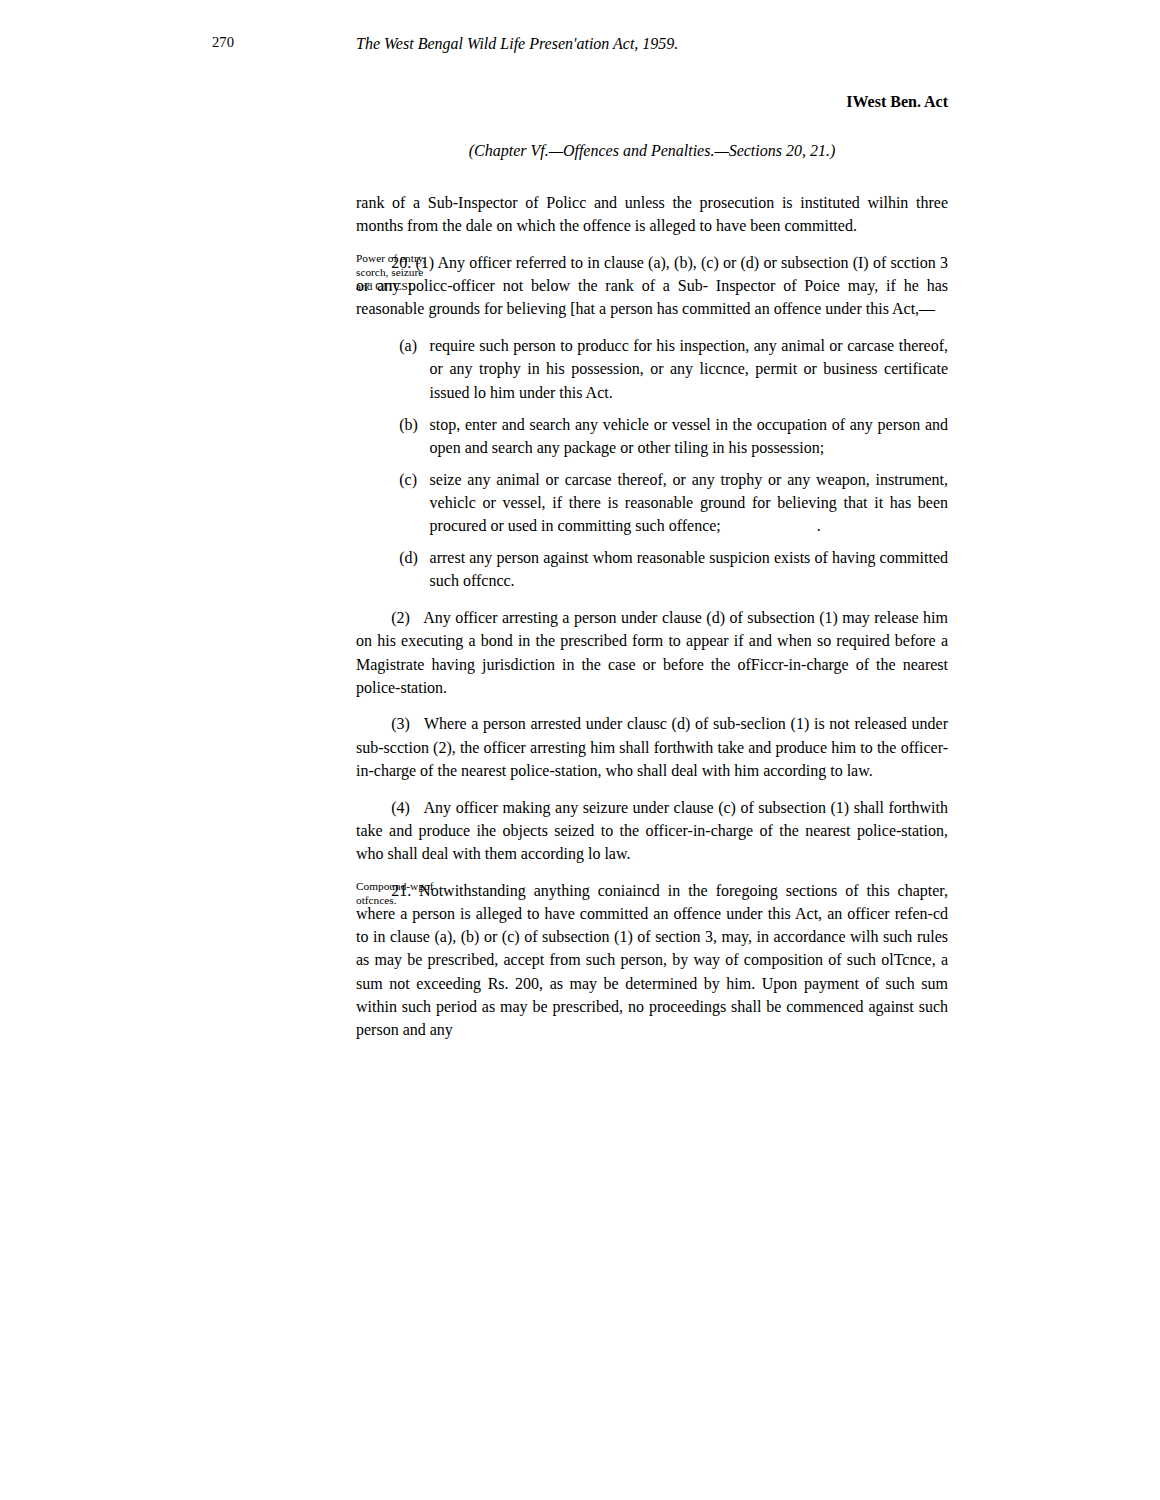270
The West Bengal Wild Life Presen'ation Act, 1959.
IWest Ben. Act
(Chapter Vf.—Offences and Penalties.—Sections 20, 21.)
rank of a Sub-Inspector of Policc and unless the prosecution is instituted wilhin three months from the dale on which the offence is alleged to have been committed.
Power of entry, scorch, seizure and OITCSL
20. (1) Any officer referred to in clause (a), (b), (c) or (d) or subsection (I) of scction 3 or any policc-officer not below the rank of a Sub- Inspector of Poice may, if he has reasonable grounds for believing [hat a person has committed an offence under this Act,—
(a) require such person to producc for his inspection, any animal or carcase thereof, or any trophy in his possession, or any liccnce, permit or business certificate issued lo him under this Act.
(b) stop, enter and search any vehicle or vessel in the occupation of any person and open and search any package or other tiling in his possession;
(c) seize any animal or carcase thereof, or any trophy or any weapon, instrument, vehiclc or vessel, if there is reasonable ground for believing that it has been procured or used in committing such offence; .
(d) arrest any person against whom reasonable suspicion exists of having committed such offcncc.
(2) Any officer arresting a person under clause (d) of subsection (1) may release him on his executing a bond in the prescribed form to appear if and when so required before a Magistrate having jurisdiction in the case or before the ofFiccr-in-charge of the nearest police-station.
(3) Where a person arrested under clausc (d) of sub-seclion (1) is not released under sub-scction (2), the officer arresting him shall forthwith take and produce him to the officer-in-charge of the nearest police-station, who shall deal with him according to law.
(4) Any officer making any seizure under clause (c) of subsection (1) shall forthwith take and produce ihe objects seized to the officer-in-charge of the nearest police-station, who shall deal with them according lo law.
Compound-wgof otfcnces.
21. Notwithstanding anything coniaincd in the foregoing sections of this chapter, where a person is alleged to have committed an offence under this Act, an officer refen-cd to in clause (a), (b) or (c) of subsection (1) of section 3, may, in accordance wilh such rules as may be prescribed, accept from such person, by way of composition of such olTcnce, a sum not exceeding Rs. 200, as may be determined by him. Upon payment of such sum within such period as may be prescribed, no proceedings shall be commenced against such person and any